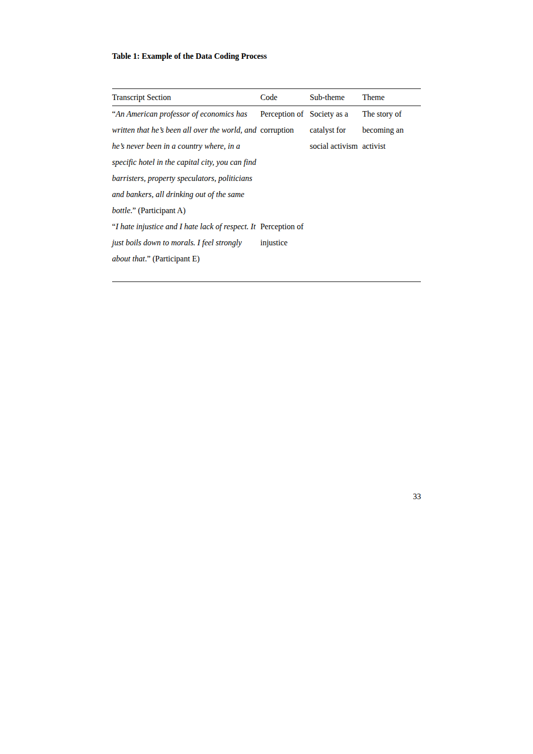Table 1: Example of the Data Coding Process
| Transcript Section | Code | Sub-theme | Theme |
| --- | --- | --- | --- |
| “ An American professor of economics has written that he’s been all over the world, and he’s never been in a country where, in a specific hotel in the capital city, you can find barristers, property speculators, politicians and bankers, all drinking out of the same bottle .” (Participant A) | Perception of corruption | Society as a catalyst for social activism | The story of becoming an activist |
| “ I hate injustice and I hate lack of respect. It just boils down to morals. I feel strongly about that .” (Participant E) | Perception of injustice | | |
33